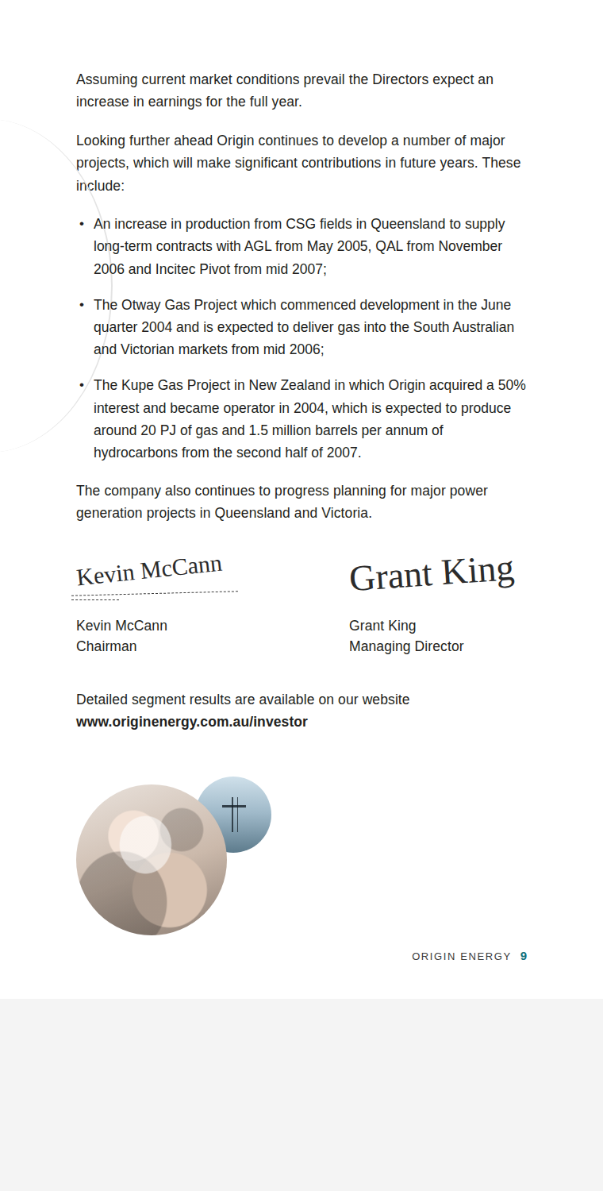Assuming current market conditions prevail the Directors expect an increase in earnings for the full year.
Looking further ahead Origin continues to develop a number of major projects, which will make significant contributions in future years. These include:
An increase in production from CSG fields in Queensland to supply long-term contracts with AGL from May 2005, QAL from November 2006 and Incitec Pivot from mid 2007;
The Otway Gas Project which commenced development in the June quarter 2004 and is expected to deliver gas into the South Australian and Victorian markets from mid 2006;
The Kupe Gas Project in New Zealand in which Origin acquired a 50% interest and became operator in 2004, which is expected to produce around 20 PJ of gas and 1.5 million barrels per annum of hydrocarbons from the second half of 2007.
The company also continues to progress planning for major power generation projects in Queensland and Victoria.
Kevin McCann
Kevin McCann
Chairman
Grant King
Grant King
Managing Director
Detailed segment results are available on our website
www.originenergy.com.au/investor
Origin Energy 9